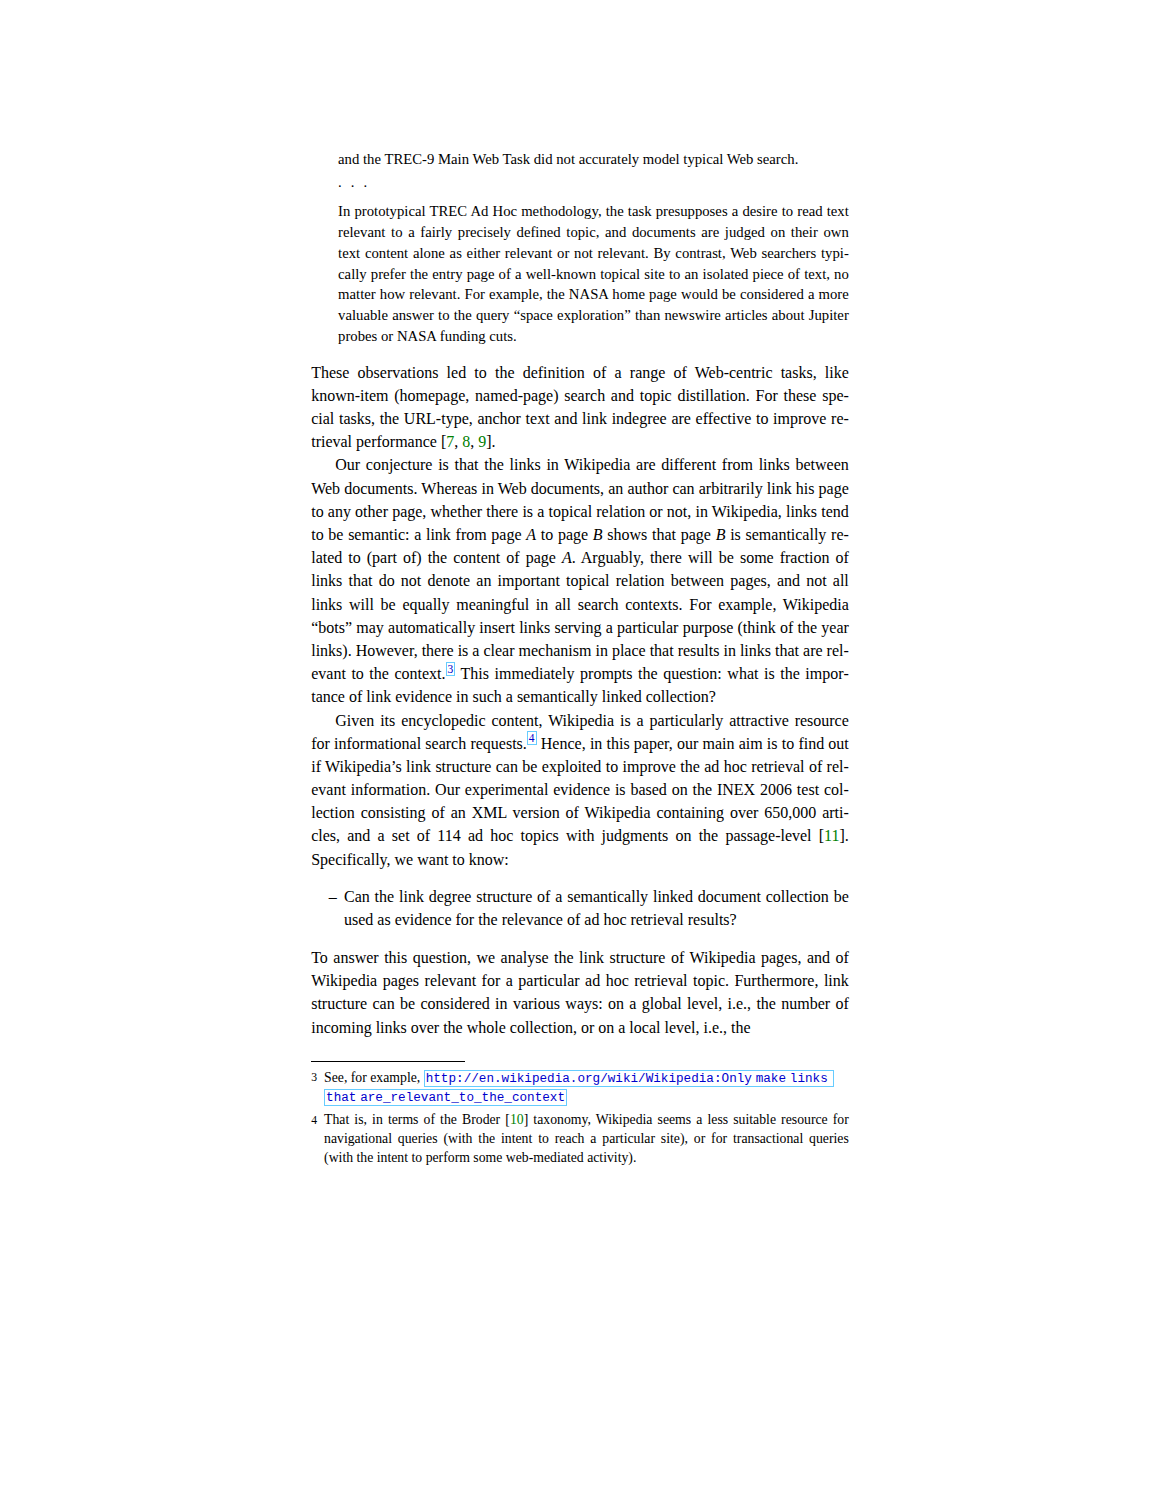and the TREC-9 Main Web Task did not accurately model typical Web search.
. . .
In prototypical TREC Ad Hoc methodology, the task presupposes a desire to read text relevant to a fairly precisely defined topic, and documents are judged on their own text content alone as either relevant or not relevant. By contrast, Web searchers typically prefer the entry page of a well-known topical site to an isolated piece of text, no matter how relevant. For example, the NASA home page would be considered a more valuable answer to the query “space exploration” than newswire articles about Jupiter probes or NASA funding cuts.
These observations led to the definition of a range of Web-centric tasks, like known-item (homepage, named-page) search and topic distillation. For these special tasks, the URL-type, anchor text and link indegree are effective to improve retrieval performance [7, 8, 9].
Our conjecture is that the links in Wikipedia are different from links between Web documents. Whereas in Web documents, an author can arbitrarily link his page to any other page, whether there is a topical relation or not, in Wikipedia, links tend to be semantic: a link from page A to page B shows that page B is semantically related to (part of) the content of page A. Arguably, there will be some fraction of links that do not denote an important topical relation between pages, and not all links will be equally meaningful in all search contexts. For example, Wikipedia “bots” may automatically insert links serving a particular purpose (think of the year links). However, there is a clear mechanism in place that results in links that are relevant to the context.3 This immediately prompts the question: what is the importance of link evidence in such a semantically linked collection?
Given its encyclopedic content, Wikipedia is a particularly attractive resource for informational search requests.4 Hence, in this paper, our main aim is to find out if Wikipedia’s link structure can be exploited to improve the ad hoc retrieval of relevant information. Our experimental evidence is based on the INEX 2006 test collection consisting of an XML version of Wikipedia containing over 650,000 articles, and a set of 114 ad hoc topics with judgments on the passage-level [11]. Specifically, we want to know:
Can the link degree structure of a semantically linked document collection be used as evidence for the relevance of ad hoc retrieval results?
To answer this question, we analyse the link structure of Wikipedia pages, and of Wikipedia pages relevant for a particular ad hoc retrieval topic. Furthermore, link structure can be considered in various ways: on a global level, i.e., the number of incoming links over the whole collection, or on a local level, i.e., the
3
See, for example, http://en.wikipedia.org/wiki/Wikipedia:Only make links 
that are_relevant_to_the_context
4
That is, in terms of the Broder [10] taxonomy, Wikipedia seems a less suitable resource for navigational queries (with the intent to reach a particular site), or for transactional queries (with the intent to perform some web-mediated activity).